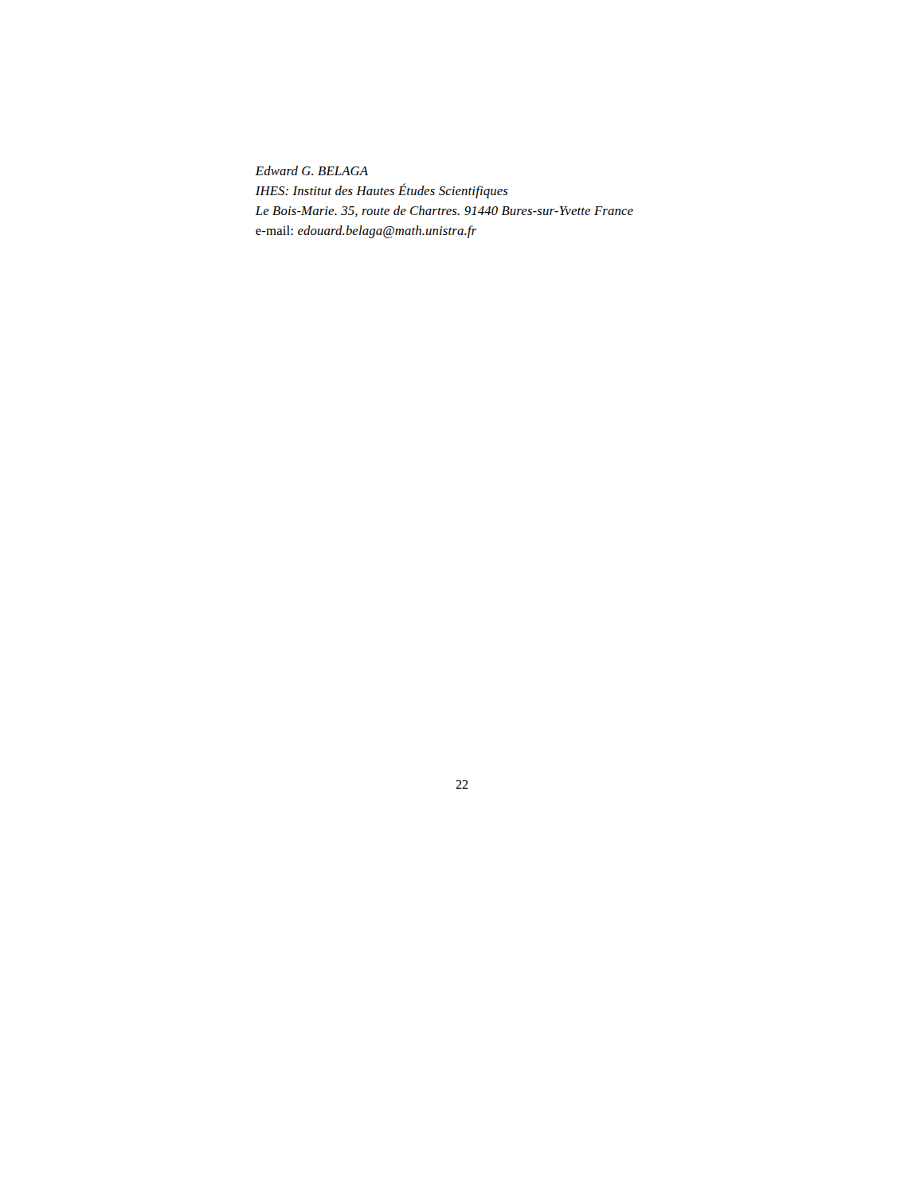Edward G. BELAGA
IHES: Institut des Hautes Études Scientifiques
Le Bois-Marie. 35, route de Chartres. 91440 Bures-sur-Yvette France
e-mail: edouard.belaga@math.unistra.fr
22